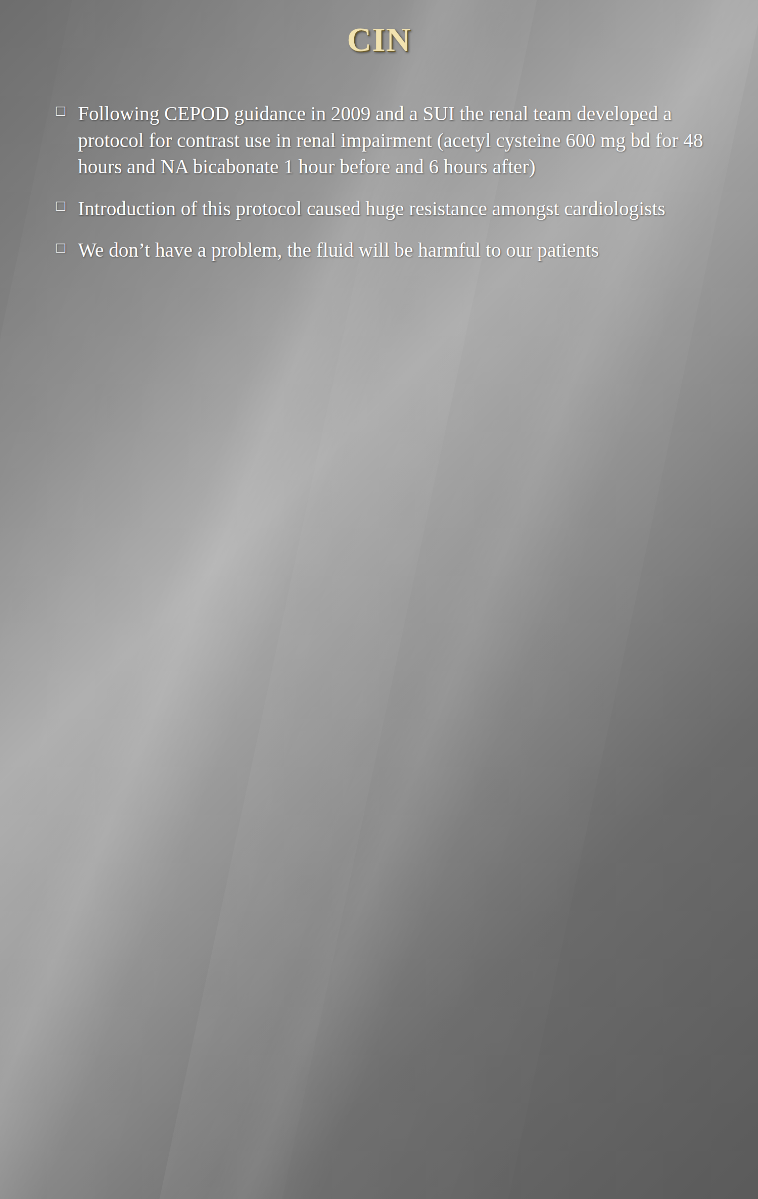CIN
Following CEPOD guidance in 2009 and a SUI the renal team developed a protocol for contrast use in renal impairment (acetyl cysteine 600 mg bd for 48 hours and NA bicabonate 1 hour before and 6 hours after)
Introduction of this protocol caused huge resistance amongst cardiologists
We don’t have a problem, the fluid will be harmful to our patients